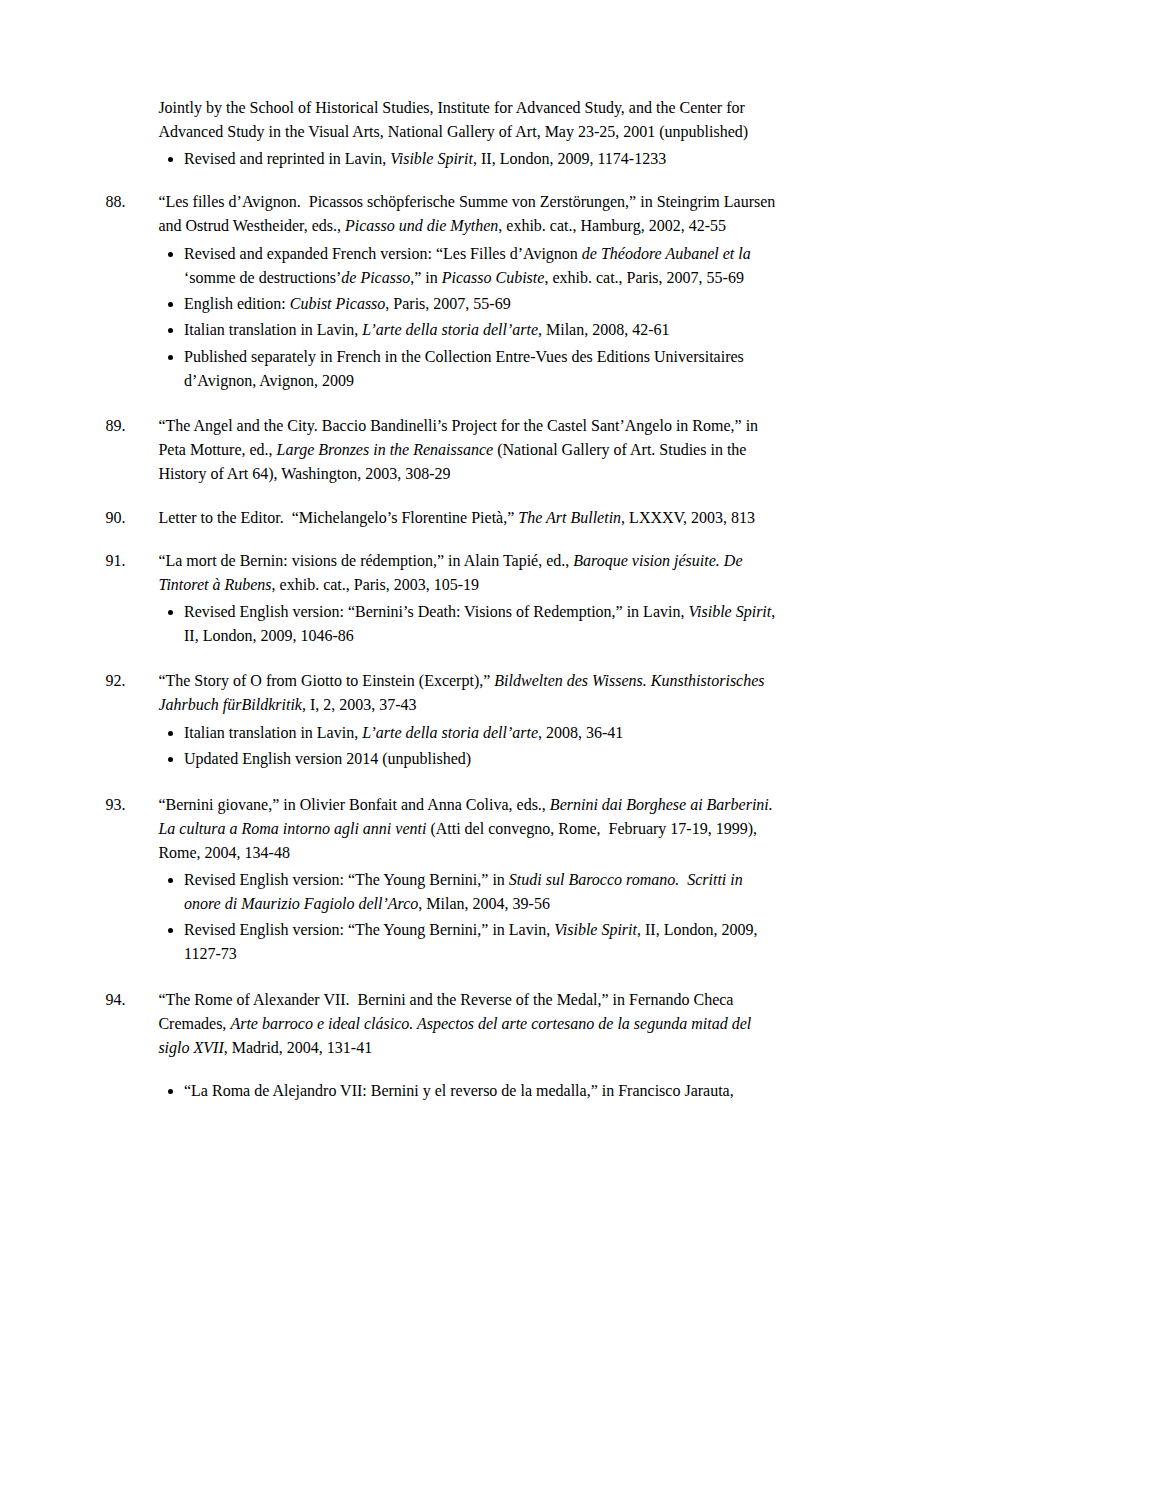Jointly by the School of Historical Studies, Institute for Advanced Study, and the Center for Advanced Study in the Visual Arts, National Gallery of Art, May 23-25, 2001 (unpublished)
Revised and reprinted in Lavin, Visible Spirit, II, London, 2009, 1174-1233
88.
“Les filles d’Avignon. Picassos schöpferische Summe von Zerstörungen,” in Steingrim Laursen and Ostrud Westheider, eds., Picasso und die Mythen, exhib. cat., Hamburg, 2002, 42-55
Revised and expanded French version: “Les Filles d’Avignon de Théodore Aubanel et la ‘somme de destructions’de Picasso,” in Picasso Cubiste, exhib. cat., Paris, 2007, 55-69
English edition: Cubist Picasso, Paris, 2007, 55-69
Italian translation in Lavin, L’arte della storia dell’arte, Milan, 2008, 42-61
Published separately in French in the Collection Entre-Vues des Editions Universitaires d’Avignon, Avignon, 2009
89.
“The Angel and the City. Baccio Bandinelli’s Project for the Castel Sant’Angelo in Rome,” in Peta Motture, ed., Large Bronzes in the Renaissance (National Gallery of Art. Studies in the History of Art 64), Washington, 2003, 308-29
90.
Letter to the Editor. “Michelangelo’s Florentine Pietà,” The Art Bulletin, LXXXV, 2003, 813
91.
“La mort de Bernin: visions de rédemption,” in Alain Tapié, ed., Baroque vision jésuite. De Tintoret à Rubens, exhib. cat., Paris, 2003, 105-19
Revised English version: “Bernini’s Death: Visions of Redemption,” in Lavin, Visible Spirit, II, London, 2009, 1046-86
92.
“The Story of O from Giotto to Einstein (Excerpt),” Bildwelten des Wissens. Kunsthistorisches Jahrbuch fürBildkritik, I, 2, 2003, 37-43
Italian translation in Lavin, L’arte della storia dell’arte, 2008, 36-41
Updated English version 2014 (unpublished)
93.
“Bernini giovane,” in Olivier Bonfait and Anna Coliva, eds., Bernini dai Borghese ai Barberini. La cultura a Roma intorno agli anni venti (Atti del convegno, Rome, February 17-19, 1999), Rome, 2004, 134-48
Revised English version: “The Young Bernini,” in Studi sul Barocco romano. Scritti in onore di Maurizio Fagiolo dell’Arco, Milan, 2004, 39-56
Revised English version: “The Young Bernini,” in Lavin, Visible Spirit, II, London, 2009, 1127-73
94.
“The Rome of Alexander VII. Bernini and the Reverse of the Medal,” in Fernando Checa Cremades, Arte barroco e ideal clásico. Aspectos del arte cortesano de la segunda mitad del siglo XVII, Madrid, 2004, 131-41
“La Roma de Alejandro VII: Bernini y el reverso de la medalla,” in Francisco Jarauta,